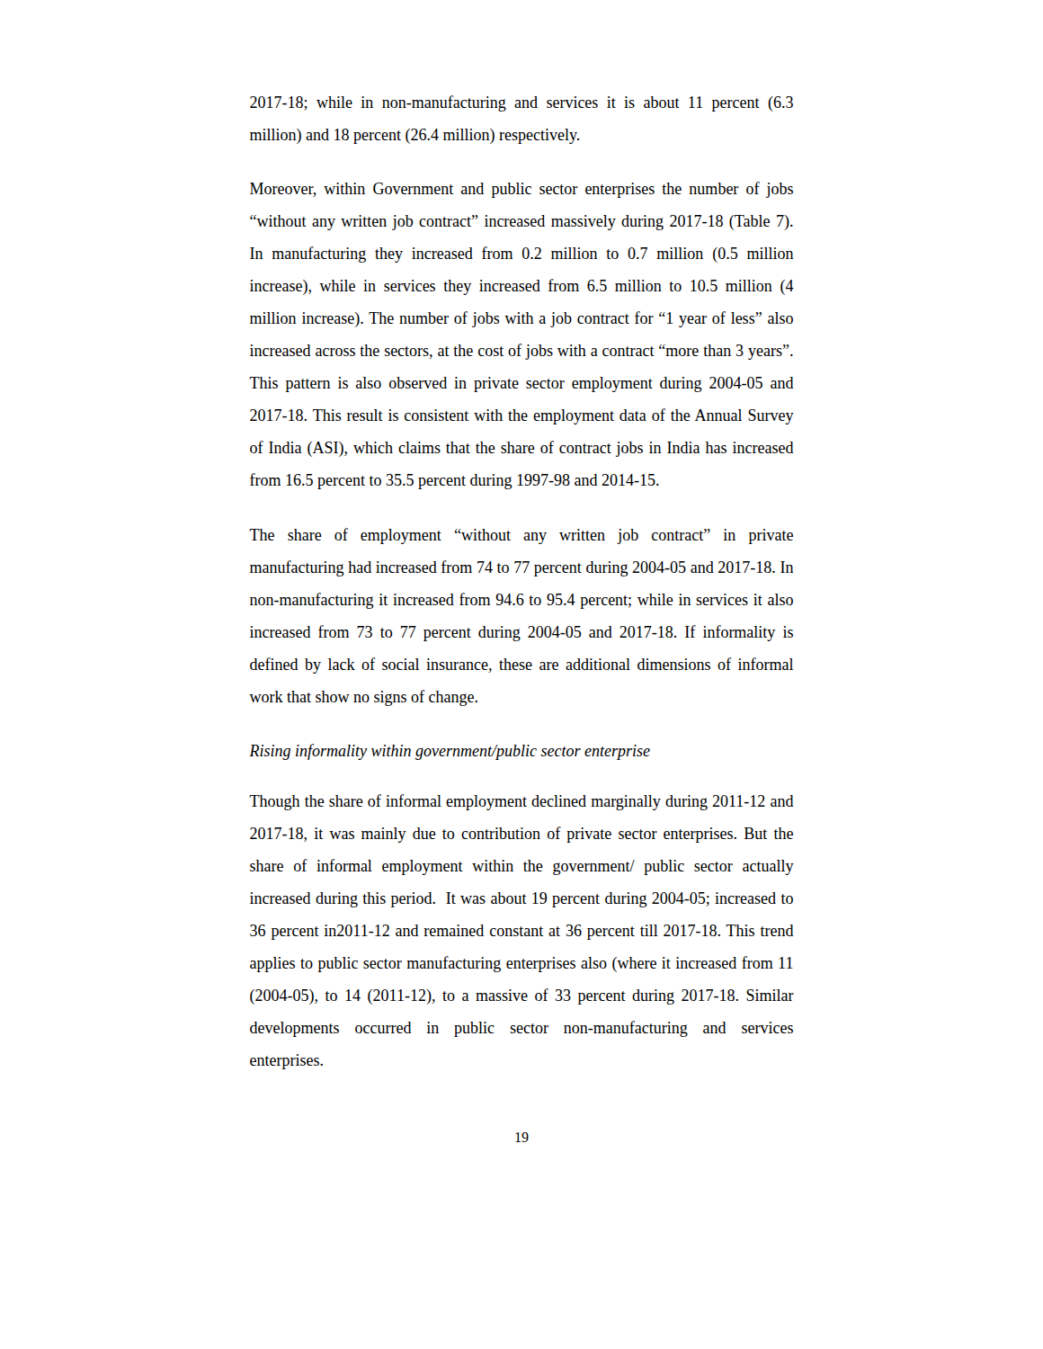2017-18; while in non-manufacturing and services it is about 11 percent (6.3 million) and 18 percent (26.4 million) respectively.
Moreover, within Government and public sector enterprises the number of jobs “without any written job contract” increased massively during 2017-18 (Table 7). In manufacturing they increased from 0.2 million to 0.7 million (0.5 million increase), while in services they increased from 6.5 million to 10.5 million (4 million increase). The number of jobs with a job contract for “1 year of less” also increased across the sectors, at the cost of jobs with a contract “more than 3 years”. This pattern is also observed in private sector employment during 2004-05 and 2017-18. This result is consistent with the employment data of the Annual Survey of India (ASI), which claims that the share of contract jobs in India has increased from 16.5 percent to 35.5 percent during 1997-98 and 2014-15.
The share of employment “without any written job contract” in private manufacturing had increased from 74 to 77 percent during 2004-05 and 2017-18. In non-manufacturing it increased from 94.6 to 95.4 percent; while in services it also increased from 73 to 77 percent during 2004-05 and 2017-18. If informality is defined by lack of social insurance, these are additional dimensions of informal work that show no signs of change.
Rising informality within government/public sector enterprise
Though the share of informal employment declined marginally during 2011-12 and 2017-18, it was mainly due to contribution of private sector enterprises. But the share of informal employment within the government/ public sector actually increased during this period. It was about 19 percent during 2004-05; increased to 36 percent in2011-12 and remained constant at 36 percent till 2017-18. This trend applies to public sector manufacturing enterprises also (where it increased from 11 (2004-05), to 14 (2011-12), to a massive of 33 percent during 2017-18. Similar developments occurred in public sector non-manufacturing and services enterprises.
19